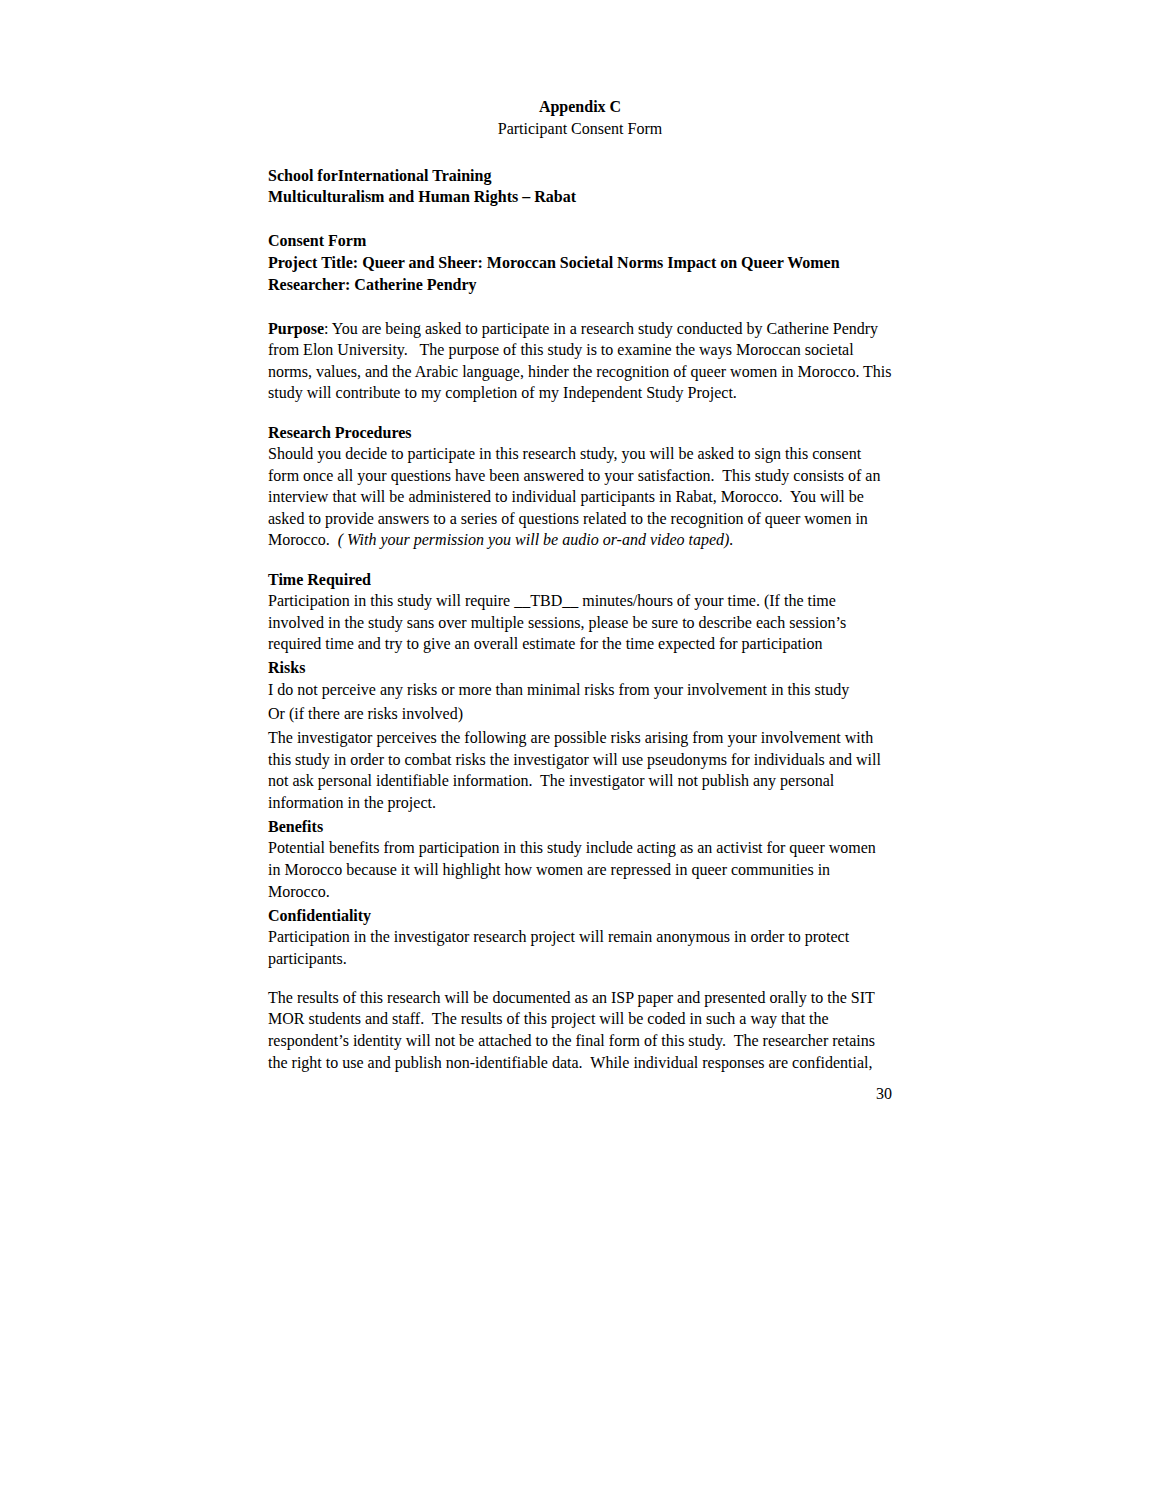Appendix C
Participant Consent Form
School forInternational Training
Multiculturalism and Human Rights – Rabat
Consent Form
Project Title: Queer and Sheer: Moroccan Societal Norms Impact on Queer Women
Researcher: Catherine Pendry
Purpose: You are being asked to participate in a research study conducted by Catherine Pendry from Elon University. The purpose of this study is to examine the ways Moroccan societal norms, values, and the Arabic language, hinder the recognition of queer women in Morocco. This study will contribute to my completion of my Independent Study Project.
Research Procedures
Should you decide to participate in this research study, you will be asked to sign this consent form once all your questions have been answered to your satisfaction. This study consists of an interview that will be administered to individual participants in Rabat, Morocco. You will be asked to provide answers to a series of questions related to the recognition of queer women in Morocco. ( With your permission you will be audio or-and video taped).
Time Required
Participation in this study will require __TBD__ minutes/hours of your time. (If the time involved in the study sans over multiple sessions, please be sure to describe each session’s required time and try to give an overall estimate for the time expected for participation
Risks
I do not perceive any risks or more than minimal risks from your involvement in this study
Or (if there are risks involved)
The investigator perceives the following are possible risks arising from your involvement with this study in order to combat risks the investigator will use pseudonyms for individuals and will not ask personal identifiable information. The investigator will not publish any personal information in the project.
Benefits
Potential benefits from participation in this study include acting as an activist for queer women in Morocco because it will highlight how women are repressed in queer communities in Morocco.
Confidentiality
Participation in the investigator research project will remain anonymous in order to protect participants.
The results of this research will be documented as an ISP paper and presented orally to the SIT MOR students and staff. The results of this project will be coded in such a way that the respondent’s identity will not be attached to the final form of this study. The researcher retains the right to use and publish non-identifiable data. While individual responses are confidential,
30